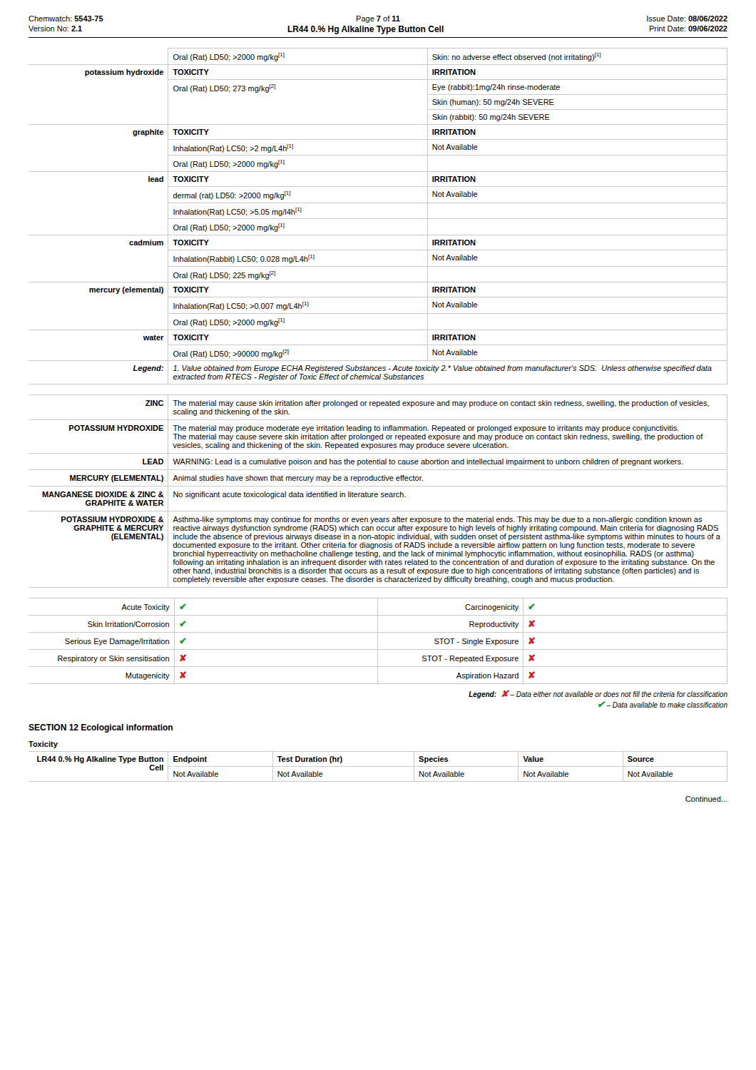Chemwatch: 5543-75
Page 7 of 11
Issue Date: 08/06/2022
Version No: 2.1
LR44 0.% Hg Alkaline Type Button Cell
Print Date: 09/06/2022
| | Oral (Rat) LD50; >2000 mg/kg [1] | Skin: no adverse effect observed (not irritating) [1] |
| potassium hydroxide | TOXICITY | IRRITATION |
| Oral (Rat) LD50; 273 mg/kg [2] | Eye (rabbit):1mg/24h rinse-moderate |
| Skin (human): 50 mg/24h SEVERE |
| Skin (rabbit): 50 mg/24h SEVERE |
| graphite | TOXICITY | IRRITATION |
| Inhalation(Rat) LC50; >2 mg/L4h [1] | Not Available |
| Oral (Rat) LD50; >2000 mg/kg [1] | |
| lead | TOXICITY | IRRITATION |
| dermal (rat) LD50: >2000 mg/kg [1] | Not Available |
| Inhalation(Rat) LC50; >5.05 mg/l4h [1] | |
| Oral (Rat) LD50; >2000 mg/kg [1] | |
| cadmium | TOXICITY | IRRITATION |
| Inhalation(Rabbit) LC50; 0.028 mg/L4h [1] | Not Available |
| Oral (Rat) LD50; 225 mg/kg [2] | |
| mercury (elemental) | TOXICITY | IRRITATION |
| Inhalation(Rat) LC50; >0.007 mg/L4h [1] | Not Available |
| Oral (Rat) LD50; >2000 mg/kg [1] | |
| water | TOXICITY | IRRITATION |
| Oral (Rat) LD50; >90000 mg/kg [2] | Not Available |
| Legend: | 1. Value obtained from Europe ECHA Registered Substances - Acute toxicity 2.* Value obtained from manufacturer's SDS. Unless otherwise specified data extracted from RTECS - Register of Toxic Effect of chemical Substances |
| ZINC | The material may cause skin irritation after prolonged or repeated exposure and may produce on contact skin redness, swelling, the production of vesicles, scaling and thickening of the skin. |
| POTASSIUM HYDROXIDE | The material may produce moderate eye irritation leading to inflammation. Repeated or prolonged exposure to irritants may produce conjunctivitis. The material may cause severe skin irritation after prolonged or repeated exposure and may produce on contact skin redness, swelling, the production of vesicles, scaling and thickening of the skin. Repeated exposures may produce severe ulceration. |
| LEAD | WARNING: Lead is a cumulative poison and has the potential to cause abortion and intellectual impairment to unborn children of pregnant workers. |
| MERCURY (ELEMENTAL) | Animal studies have shown that mercury may be a reproductive effector. |
| MANGANESE DIOXIDE & ZINC & GRAPHITE & WATER | No significant acute toxicological data identified in literature search. |
| POTASSIUM HYDROXIDE & GRAPHITE & MERCURY (ELEMENTAL) | Asthma-like symptoms may continue for months or even years after exposure to the material ends. This may be due to a non-allergic condition known as reactive airways dysfunction syndrome (RADS) which can occur after exposure to high levels of highly irritating compound. Main criteria for diagnosing RADS include the absence of previous airways disease in a non-atopic individual, with sudden onset of persistent asthma-like symptoms within minutes to hours of a documented exposure to the irritant. Other criteria for diagnosis of RADS include a reversible airflow pattern on lung function tests, moderate to severe bronchial hyperreactivity on methacholine challenge testing, and the lack of minimal lymphocytic inflammation, without eosinophilia. RADS (or asthma) following an irritating inhalation is an infrequent disorder with rates related to the concentration of and duration of exposure to the irritating substance. On the other hand, industrial bronchitis is a disorder that occurs as a result of exposure due to high concentrations of irritating substance (often particles) and is completely reversible after exposure ceases. The disorder is characterized by difficulty breathing, cough and mucus production. |
| Acute Toxicity | ✔ | Carcinogenicity | ✔ |
| Skin Irritation/Corrosion | ✔ | Reproductivity | ✘ |
| Serious Eye Damage/Irritation | ✔ | STOT - Single Exposure | ✘ |
| Respiratory or Skin sensitisation | ✘ | STOT - Repeated Exposure | ✘ |
| Mutagenicity | ✘ | Aspiration Hazard | ✘ |
Legend: ✘ – Data either not available or does not fill the criteria for classification ✔ – Data available to make classification
SECTION 12 Ecological information
Toxicity
| LR44 0.% Hg Alkaline Type Button Cell | Endpoint | Test Duration (hr) | Species | Value | Source |
| Not Available | Not Available | Not Available | Not Available | Not Available |
Continued...